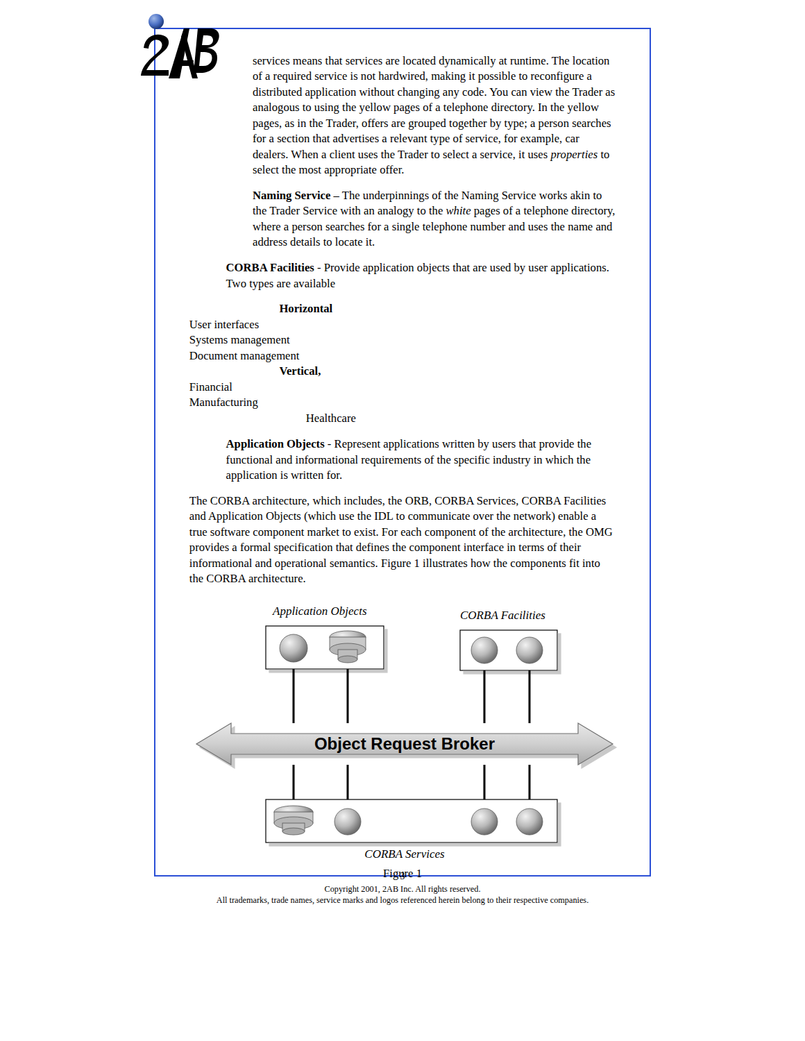services means that services are located dynamically at runtime. The location of a required service is not hardwired, making it possible to reconfigure a distributed application without changing any code. You can view the Trader as analogous to using the yellow pages of a telephone directory. In the yellow pages, as in the Trader, offers are grouped together by type; a person searches for a section that advertises a relevant type of service, for example, car dealers. When a client uses the Trader to select a service, it uses properties to select the most appropriate offer.
Naming Service – The underpinnings of the Naming Service works akin to the Trader Service with an analogy to the white pages of a telephone directory, where a person searches for a single telephone number and uses the name and address details to locate it.
CORBA Facilities - Provide application objects that are used by user applications. Two types are available
Horizontal
User interfaces
Systems management
Document management
Vertical,
Financial
Manufacturing
Healthcare
Application Objects - Represent applications written by users that provide the functional and informational requirements of the specific industry in which the application is written for.
The CORBA architecture, which includes, the ORB, CORBA Services, CORBA Facilities and Application Objects (which use the IDL to communicate over the network) enable a true software component market to exist. For each component of the architecture, the OMG provides a formal specification that defines the component interface in terms of their informational and operational semantics. Figure 1 illustrates how the components fit into the CORBA architecture.
Application Objects CORBA Facilities Object Request Broker CORBA Services
Figure 1
3
Copyright 2001, 2AB Inc. All rights reserved.
All trademarks, trade names, service marks and logos referenced herein belong to their respective companies.